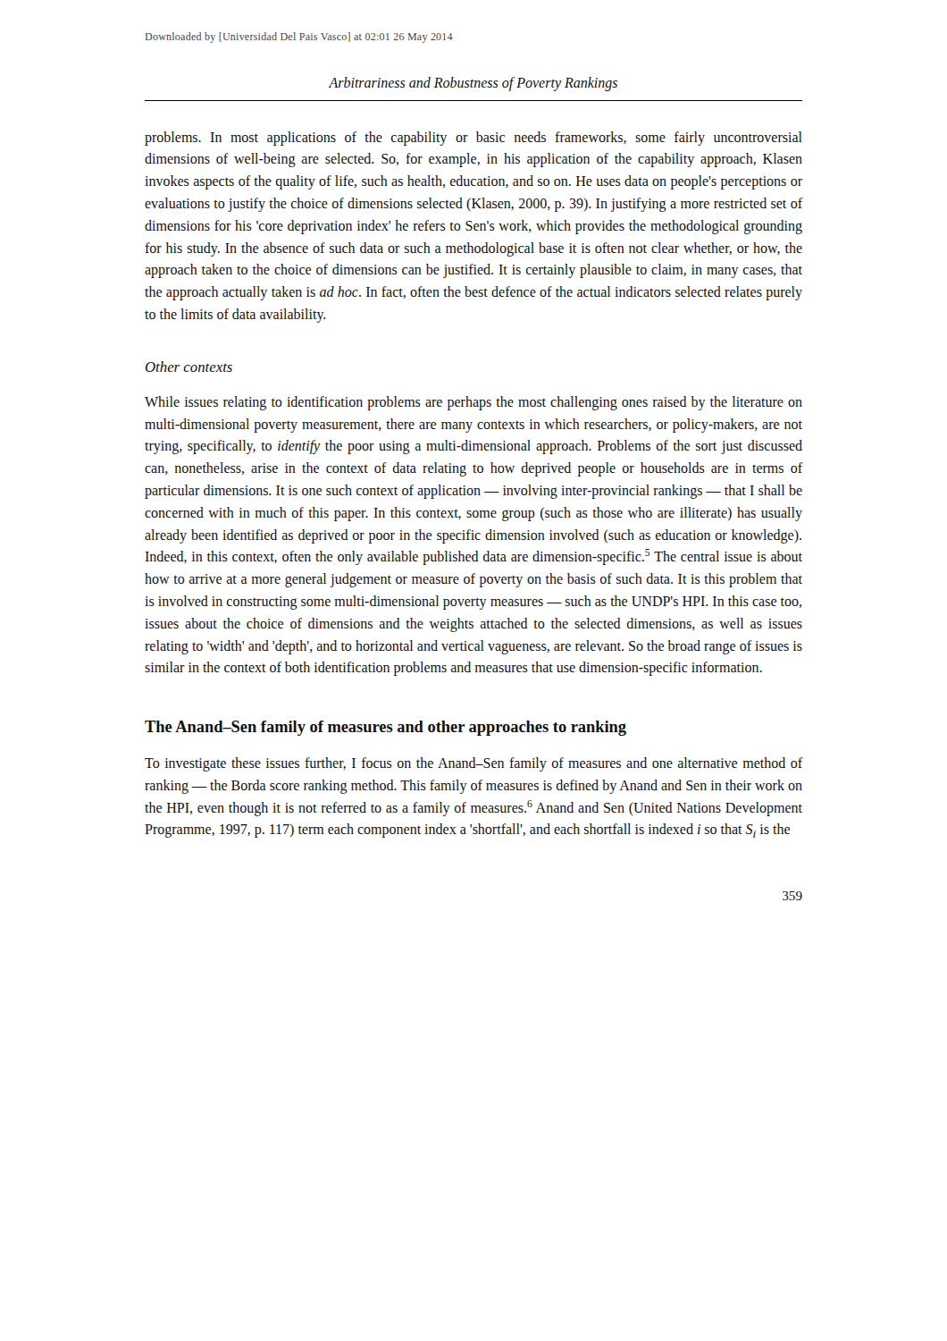Downloaded by [Universidad Del Pais Vasco] at 02:01 26 May 2014
Arbitrariness and Robustness of Poverty Rankings
problems. In most applications of the capability or basic needs frameworks, some fairly uncontroversial dimensions of well-being are selected. So, for example, in his application of the capability approach, Klasen invokes aspects of the quality of life, such as health, education, and so on. He uses data on people's perceptions or evaluations to justify the choice of dimensions selected (Klasen, 2000, p. 39). In justifying a more restricted set of dimensions for his 'core deprivation index' he refers to Sen's work, which provides the methodological grounding for his study. In the absence of such data or such a methodological base it is often not clear whether, or how, the approach taken to the choice of dimensions can be justified. It is certainly plausible to claim, in many cases, that the approach actually taken is ad hoc. In fact, often the best defence of the actual indicators selected relates purely to the limits of data availability.
Other contexts
While issues relating to identification problems are perhaps the most challenging ones raised by the literature on multi-dimensional poverty measurement, there are many contexts in which researchers, or policy-makers, are not trying, specifically, to identify the poor using a multi-dimensional approach. Problems of the sort just discussed can, nonetheless, arise in the context of data relating to how deprived people or households are in terms of particular dimensions. It is one such context of application — involving inter-provincial rankings — that I shall be concerned with in much of this paper. In this context, some group (such as those who are illiterate) has usually already been identified as deprived or poor in the specific dimension involved (such as education or knowledge). Indeed, in this context, often the only available published data are dimension-specific.5 The central issue is about how to arrive at a more general judgement or measure of poverty on the basis of such data. It is this problem that is involved in constructing some multi-dimensional poverty measures — such as the UNDP's HPI. In this case too, issues about the choice of dimensions and the weights attached to the selected dimensions, as well as issues relating to 'width' and 'depth', and to horizontal and vertical vagueness, are relevant. So the broad range of issues is similar in the context of both identification problems and measures that use dimension-specific information.
The Anand–Sen family of measures and other approaches to ranking
To investigate these issues further, I focus on the Anand–Sen family of measures and one alternative method of ranking — the Borda score ranking method. This family of measures is defined by Anand and Sen in their work on the HPI, even though it is not referred to as a family of measures.6 Anand and Sen (United Nations Development Programme, 1997, p. 117) term each component index a 'shortfall', and each shortfall is indexed i so that Si is the
359